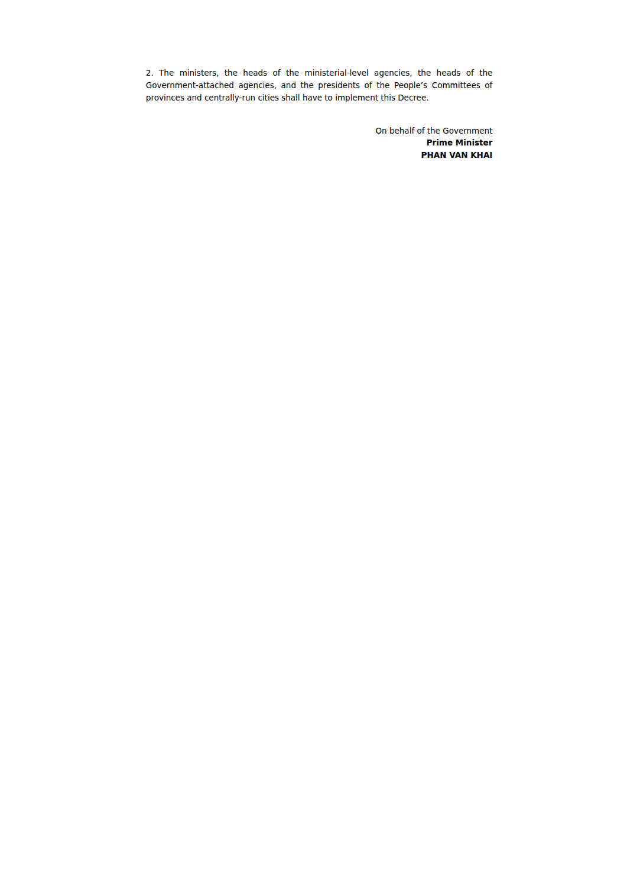2. The ministers, the heads of the ministerial-level agencies, the heads of the Government-attached agencies, and the presidents of the People’s Committees of provinces and centrally-run cities shall have to implement this Decree.
On behalf of the Government
Prime Minister
PHAN VAN KHAI